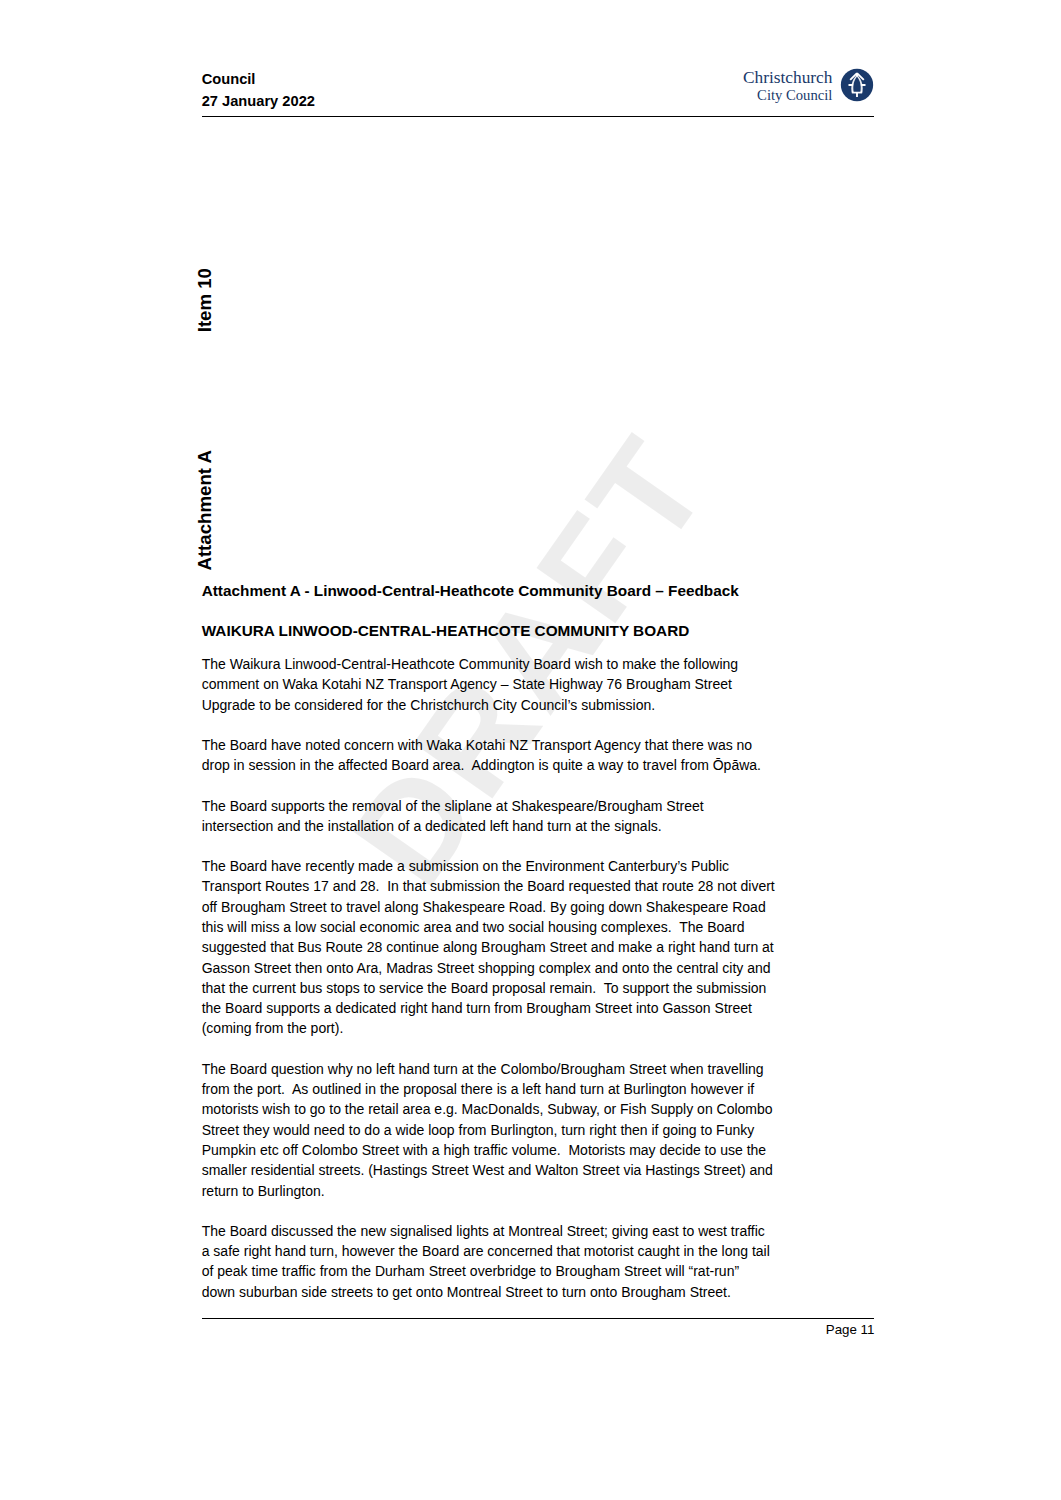DRAFT
Council
27 January 2022
Christchurch
City Council
Item 10
Attachment A
Attachment A - Linwood-Central-Heathcote Community Board – Feedback
WAIKURA LINWOOD-CENTRAL-HEATHCOTE COMMUNITY BOARD
The Waikura Linwood-Central-Heathcote Community Board wish to make the following comment on Waka Kotahi NZ Transport Agency – State Highway 76 Brougham Street Upgrade to be considered for the Christchurch City Council’s submission.
The Board have noted concern with Waka Kotahi NZ Transport Agency that there was no drop in session in the affected Board area. Addington is quite a way to travel from Ōpāwa.
The Board supports the removal of the sliplane at Shakespeare/Brougham Street intersection and the installation of a dedicated left hand turn at the signals.
The Board have recently made a submission on the Environment Canterbury’s Public Transport Routes 17 and 28. In that submission the Board requested that route 28 not divert off Brougham Street to travel along Shakespeare Road. By going down Shakespeare Road this will miss a low social economic area and two social housing complexes. The Board suggested that Bus Route 28 continue along Brougham Street and make a right hand turn at Gasson Street then onto Ara, Madras Street shopping complex and onto the central city and that the current bus stops to service the Board proposal remain. To support the submission the Board supports a dedicated right hand turn from Brougham Street into Gasson Street (coming from the port).
The Board question why no left hand turn at the Colombo/Brougham Street when travelling from the port. As outlined in the proposal there is a left hand turn at Burlington however if motorists wish to go to the retail area e.g. MacDonalds, Subway, or Fish Supply on Colombo Street they would need to do a wide loop from Burlington, turn right then if going to Funky Pumpkin etc off Colombo Street with a high traffic volume. Motorists may decide to use the smaller residential streets. (Hastings Street West and Walton Street via Hastings Street) and return to Burlington.
The Board discussed the new signalised lights at Montreal Street; giving east to west traffic a safe right hand turn, however the Board are concerned that motorist caught in the long tail of peak time traffic from the Durham Street overbridge to Brougham Street will “rat-run” down suburban side streets to get onto Montreal Street to turn onto Brougham Street.
Page 11